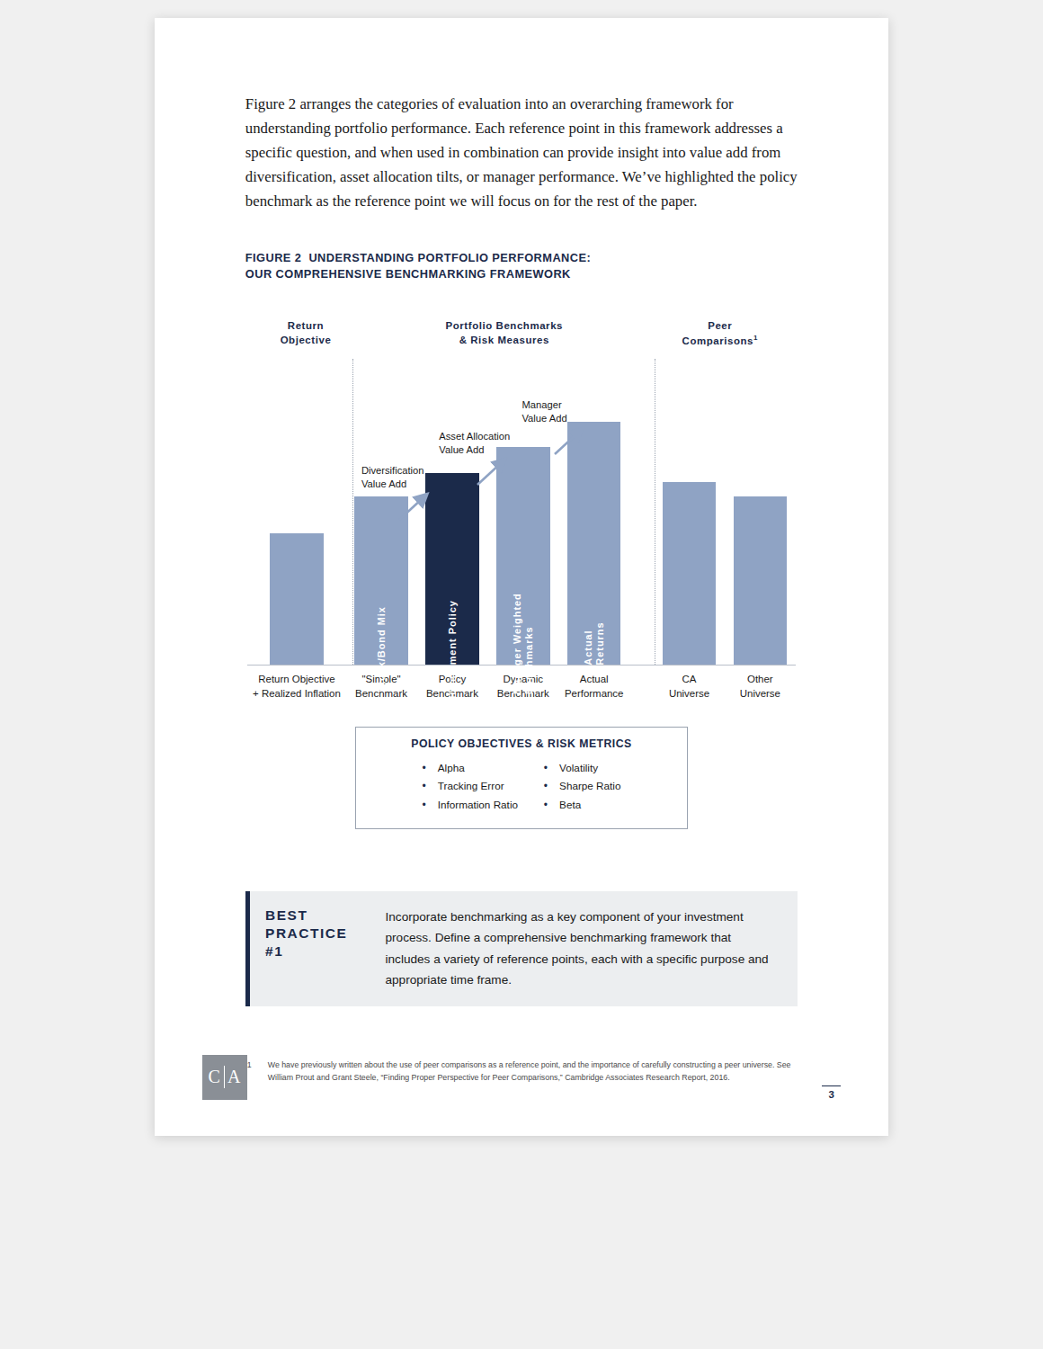Figure 2 arranges the categories of evaluation into an overarching framework for understanding portfolio performance. Each reference point in this framework addresses a specific question, and when used in combination can provide insight into value add from diversification, asset allocation tilts, or manager performance. We’ve highlighted the policy benchmark as the reference point we will focus on for the rest of the paper.
Figure 2 Understanding Portfolio Performance:
Our Comprehensive Benchmarking Framework
Return
Objective
Portfolio Benchmarks
& Risk Measures
Peer
Comparisons1
Stock/Bond Mix
Investment Policy
Manager Weighted
Benchmarks
Actual
Returns
Diversification
Value Add
Asset Allocation
Value Add
Manager
Value Add
Return Objective
+ Realized Inflation
"Simple"
Benchmark
Policy
Benchmark
Dynamic
Benchmark
Actual
Performance
CA
Universe
Other
Universe
Policy Objectives & Risk Metrics
Alpha
Tracking Error
Information Ratio
Volatility
Sharpe Ratio
Beta
Best
Practice
#1
Incorporate benchmarking as a key component of your investment process. Define a comprehensive benchmarking framework that includes a variety of reference points, each with a specific purpose and appropriate time frame.
1
We have previously written about the use of peer comparisons as a reference point, and the importance of carefully constructing a peer universe. See William Prout and Grant Steele, “Finding Proper Perspective for Peer Comparisons,” Cambridge Associates Research Report, 2016.
C A
3